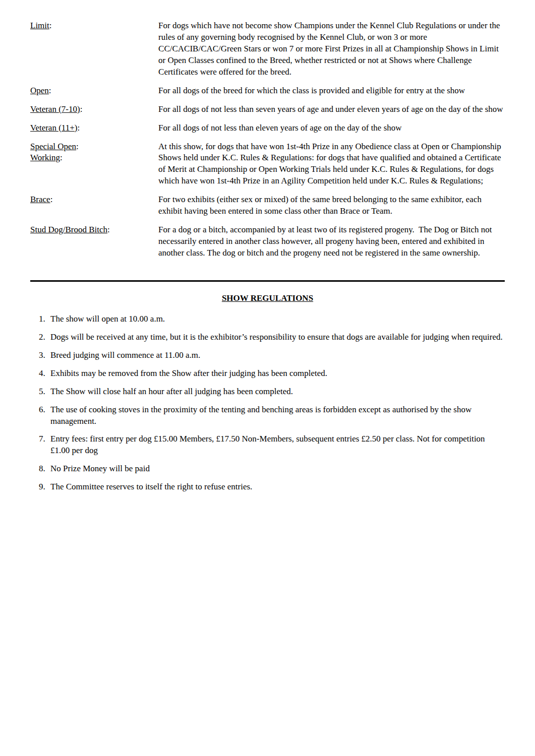| Limit : | For dogs which have not become show Champions under the Kennel Club Regulations or under the rules of any governing body recognised by the Kennel Club, or won 3 or more CC/CACIB/CAC/Green Stars or won 7 or more First Prizes in all at Championship Shows in Limit or Open Classes confined to the Breed, whether restricted or not at Shows where Challenge Certificates were offered for the breed. |
| Open : | For all dogs of the breed for which the class is provided and eligible for entry at the show |
| Veteran (7-10) : | For all dogs of not less than seven years of age and under eleven years of age on the day of the show |
| Veteran (11+) : | For all dogs of not less than eleven years of age on the day of the show |
| Special Open : Working : | At this show, for dogs that have won 1st-4th Prize in any Obedience class at Open or Championship Shows held under K.C. Rules & Regulations: for dogs that have qualified and obtained a Certificate of Merit at Championship or Open Working Trials held under K.C. Rules & Regulations, for dogs which have won 1st-4th Prize in an Agility Competition held under K.C. Rules & Regulations; |
| Brace : | For two exhibits (either sex or mixed) of the same breed belonging to the same exhibitor, each exhibit having been entered in some class other than Brace or Team. |
| Stud Dog/Brood Bitch : | For a dog or a bitch, accompanied by at least two of its registered progeny. The Dog or Bitch not necessarily entered in another class however, all progeny having been, entered and exhibited in another class. The dog or bitch and the progeny need not be registered in the same ownership. |
SHOW REGULATIONS
The show will open at 10.00 a.m.
Dogs will be received at any time, but it is the exhibitor’s responsibility to ensure that dogs are available for judging when required.
Breed judging will commence at 11.00 a.m.
Exhibits may be removed from the Show after their judging has been completed.
The Show will close half an hour after all judging has been completed.
The use of cooking stoves in the proximity of the tenting and benching areas is forbidden except as authorised by the show management.
Entry fees: first entry per dog £15.00 Members, £17.50 Non-Members, subsequent entries £2.50 per class. Not for competition £1.00 per dog
No Prize Money will be paid
The Committee reserves to itself the right to refuse entries.